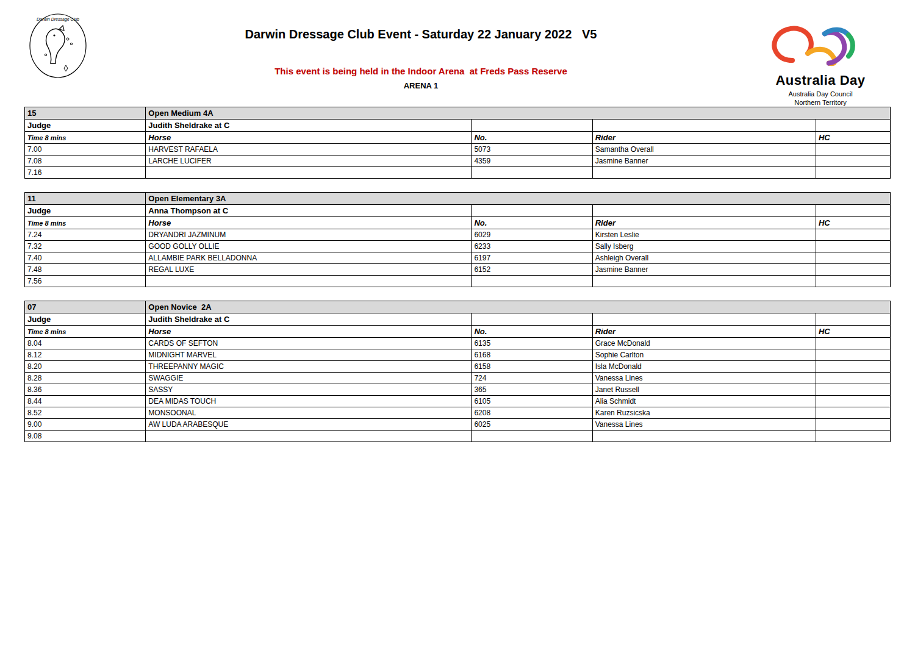Darwin Dressage Club
Darwin Dressage Club Event - Saturday 22 January 2022 V5
This event is being held in the Indoor Arena at Freds Pass Reserve
ARENA 1
Australia Day
Australia Day Council
Northern Territory
| 15 | Open Medium 4A |
| Judge | Judith Sheldrake at C | | | |
| Time 8 mins | Horse | No. | Rider | HC |
| 7.00 | HARVEST RAFAELA | 5073 | Samantha Overall | |
| 7.08 | LARCHE LUCIFER | 4359 | Jasmine Banner | |
| 7.16 | | | | |
| 11 | Open Elementary 3A |
| Judge | Anna Thompson at C | | | |
| Time 8 mins | Horse | No. | Rider | HC |
| 7.24 | DRYANDRI JAZMINUM | 6029 | Kirsten Leslie | |
| 7.32 | GOOD GOLLY OLLIE | 6233 | Sally Isberg | |
| 7.40 | ALLAMBIE PARK BELLADONNA | 6197 | Ashleigh Overall | |
| 7.48 | REGAL LUXE | 6152 | Jasmine Banner | |
| 7.56 | | | | |
| 07 | Open Novice 2A |
| Judge | Judith Sheldrake at C | | | |
| Time 8 mins | Horse | No. | Rider | HC |
| 8.04 | CARDS OF SEFTON | 6135 | Grace McDonald | |
| 8.12 | MIDNIGHT MARVEL | 6168 | Sophie Carlton | |
| 8.20 | THREEPANNY MAGIC | 6158 | Isla McDonald | |
| 8.28 | SWAGGIE | 724 | Vanessa Lines | |
| 8.36 | SASSY | 365 | Janet Russell | |
| 8.44 | DEA MIDAS TOUCH | 6105 | Alia Schmidt | |
| 8.52 | MONSOONAL | 6208 | Karen Ruzsicska | |
| 9.00 | AW LUDA ARABESQUE | 6025 | Vanessa Lines | |
| 9.08 | | | | |